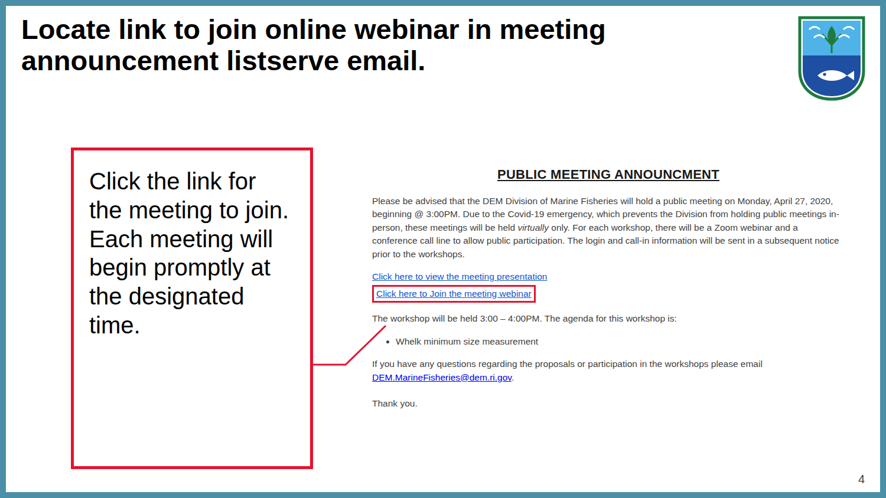Locate link to join online webinar in meeting announcement listserve email.
Click the link for the meeting to join. Each meeting will begin promptly at the designated time.
PUBLIC MEETING ANNOUNCMENT
Please be advised that the DEM Division of Marine Fisheries will hold a public meeting on Monday, April 27, 2020, beginning @ 3:00PM. Due to the Covid-19 emergency, which prevents the Division from holding public meetings in-person, these meetings will be held virtually only. For each workshop, there will be a Zoom webinar and a conference call line to allow public participation. The login and call-in information will be sent in a subsequent notice prior to the workshops.
Click here to view the meeting presentation Click here to Join the meeting webinar
The workshop will be held 3:00 – 4:00PM. The agenda for this workshop is:
Whelk minimum size measurement
If you have any questions regarding the proposals or participation in the workshops please email DEM.MarineFisheries@dem.ri.gov.
Thank you.
4